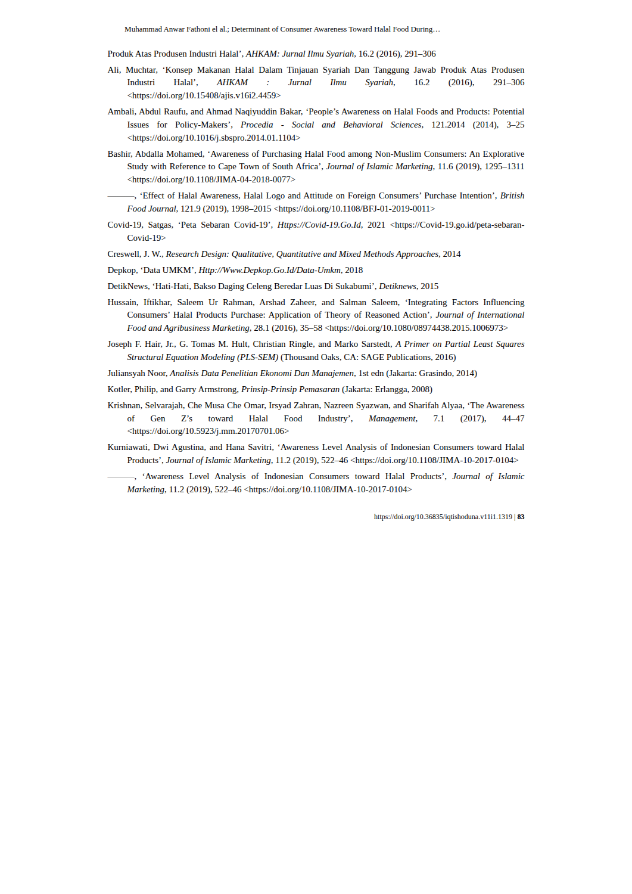Muhammad Anwar Fathoni el al.; Determinant of Consumer Awareness Toward Halal Food During…
Produk Atas Produsen Industri Halal’, AHKAM: Jurnal Ilmu Syariah, 16.2 (2016), 291–306
Ali, Muchtar, ‘Konsep Makanan Halal Dalam Tinjauan Syariah Dan Tanggung Jawab Produk Atas Produsen Industri Halal’, AHKAM : Jurnal Ilmu Syariah, 16.2 (2016), 291–306 <https://doi.org/10.15408/ajis.v16i2.4459>
Ambali, Abdul Raufu, and Ahmad Naqiyuddin Bakar, ‘People’s Awareness on Halal Foods and Products: Potential Issues for Policy-Makers’, Procedia - Social and Behavioral Sciences, 121.2014 (2014), 3–25 <https://doi.org/10.1016/j.sbspro.2014.01.1104>
Bashir, Abdalla Mohamed, ‘Awareness of Purchasing Halal Food among Non-Muslim Consumers: An Explorative Study with Reference to Cape Town of South Africa’, Journal of Islamic Marketing, 11.6 (2019), 1295–1311 <https://doi.org/10.1108/JIMA-04-2018-0077>
———, ‘Effect of Halal Awareness, Halal Logo and Attitude on Foreign Consumers’ Purchase Intention’, British Food Journal, 121.9 (2019), 1998–2015 <https://doi.org/10.1108/BFJ-01-2019-0011>
Covid-19, Satgas, ‘Peta Sebaran Covid-19’, Https://Covid-19.Go.Id, 2021 <https://Covid-19.go.id/peta-sebaran-Covid-19>
Creswell, J. W., Research Design: Qualitative, Quantitative and Mixed Methods Approaches, 2014
Depkop, ‘Data UMKM’, Http://Www.Depkop.Go.Id/Data-Umkm, 2018
DetikNews, ‘Hati-Hati, Bakso Daging Celeng Beredar Luas Di Sukabumi’, Detiknews, 2015
Hussain, Iftikhar, Saleem Ur Rahman, Arshad Zaheer, and Salman Saleem, ‘Integrating Factors Influencing Consumers’ Halal Products Purchase: Application of Theory of Reasoned Action’, Journal of International Food and Agribusiness Marketing, 28.1 (2016), 35–58 <https://doi.org/10.1080/08974438.2015.1006973>
Joseph F. Hair, Jr., G. Tomas M. Hult, Christian Ringle, and Marko Sarstedt, A Primer on Partial Least Squares Structural Equation Modeling (PLS-SEM) (Thousand Oaks, CA: SAGE Publications, 2016)
Juliansyah Noor, Analisis Data Penelitian Ekonomi Dan Manajemen, 1st edn (Jakarta: Grasindo, 2014)
Kotler, Philip, and Garry Armstrong, Prinsip-Prinsip Pemasaran (Jakarta: Erlangga, 2008)
Krishnan, Selvarajah, Che Musa Che Omar, Irsyad Zahran, Nazreen Syazwan, and Sharifah Alyaa, ‘The Awareness of Gen Z’s toward Halal Food Industry’, Management, 7.1 (2017), 44–47 <https://doi.org/10.5923/j.mm.20170701.06>
Kurniawati, Dwi Agustina, and Hana Savitri, ‘Awareness Level Analysis of Indonesian Consumers toward Halal Products’, Journal of Islamic Marketing, 11.2 (2019), 522–46 <https://doi.org/10.1108/JIMA-10-2017-0104>
———, ‘Awareness Level Analysis of Indonesian Consumers toward Halal Products’, Journal of Islamic Marketing, 11.2 (2019), 522–46 <https://doi.org/10.1108/JIMA-10-2017-0104>
https://doi.org/10.36835/iqtishoduna.v11i1.1319 | 83